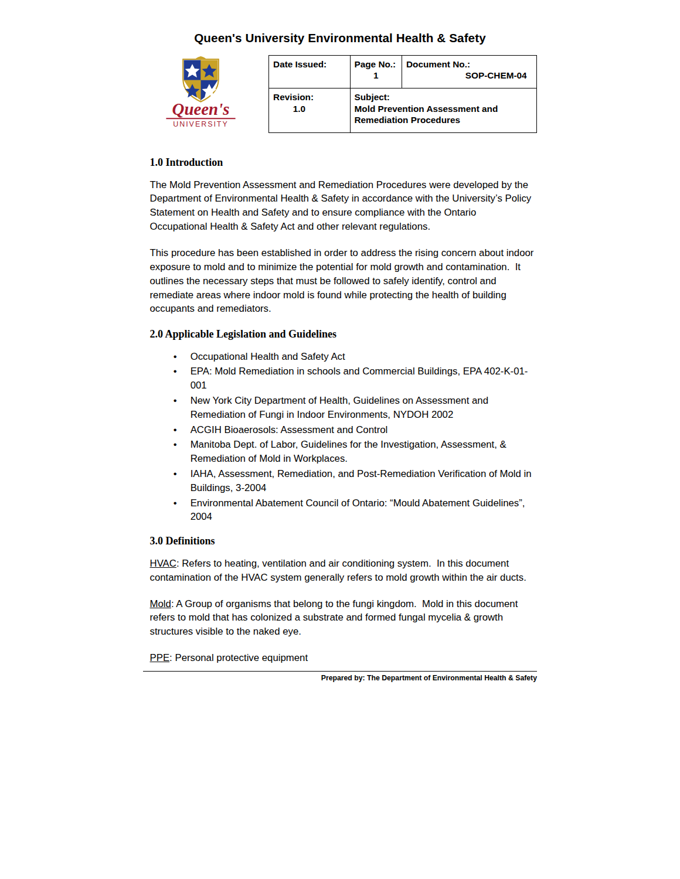Queen's University Environmental Health & Safety
| Date Issued: | Page No.: 1 | Document No.: SOP-CHEM-04 |
| Revision: 1.0 | Subject: Mold Prevention Assessment and Remediation Procedures |
1.0 Introduction
The Mold Prevention Assessment and Remediation Procedures were developed by the Department of Environmental Health & Safety in accordance with the University’s Policy Statement on Health and Safety and to ensure compliance with the Ontario Occupational Health & Safety Act and other relevant regulations.
This procedure has been established in order to address the rising concern about indoor exposure to mold and to minimize the potential for mold growth and contamination. It outlines the necessary steps that must be followed to safely identify, control and remediate areas where indoor mold is found while protecting the health of building occupants and remediators.
2.0 Applicable Legislation and Guidelines
Occupational Health and Safety Act
EPA: Mold Remediation in schools and Commercial Buildings, EPA 402-K-01-001
New York City Department of Health, Guidelines on Assessment and Remediation of Fungi in Indoor Environments, NYDOH 2002
ACGIH Bioaerosols: Assessment and Control
Manitoba Dept. of Labor, Guidelines for the Investigation, Assessment, & Remediation of Mold in Workplaces.
IAHA, Assessment, Remediation, and Post-Remediation Verification of Mold in Buildings, 3-2004
Environmental Abatement Council of Ontario: “Mould Abatement Guidelines”, 2004
3.0 Definitions
HVAC: Refers to heating, ventilation and air conditioning system. In this document contamination of the HVAC system generally refers to mold growth within the air ducts.
Mold: A Group of organisms that belong to the fungi kingdom. Mold in this document refers to mold that has colonized a substrate and formed fungal mycelia & growth structures visible to the naked eye.
PPE: Personal protective equipment
Prepared by: The Department of Environmental Health & Safety